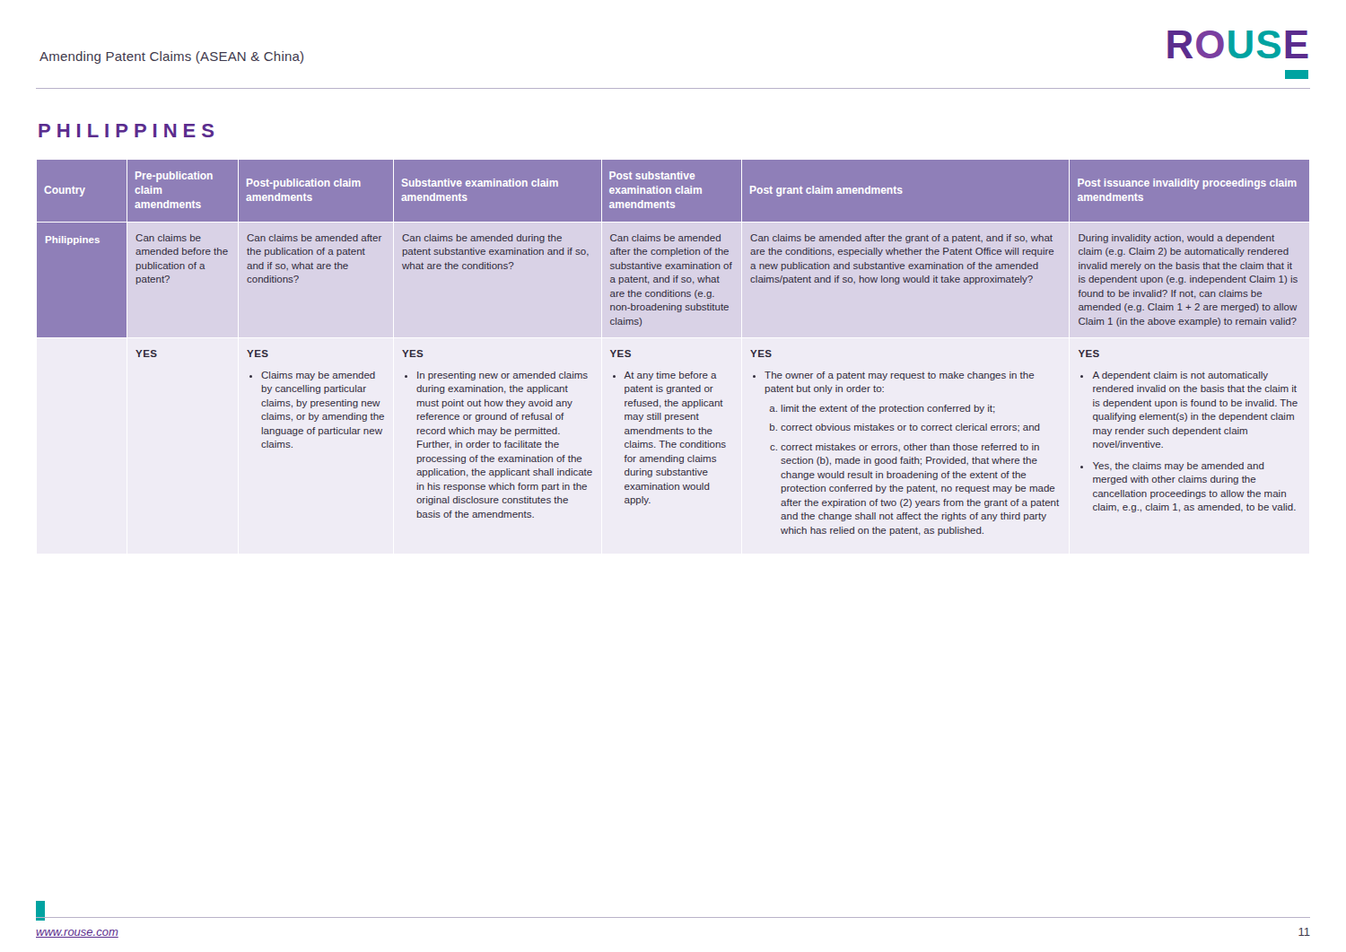Amending Patent Claims (ASEAN & China)
ROUSE
PHILIPPINES
| Country | Pre-publication claim amendments | Post-publication claim amendments | Substantive examination claim amendments | Post substantive examination claim amendments | Post grant claim amendments | Post issuance invalidity proceedings claim amendments |
| --- | --- | --- | --- | --- | --- | --- |
| Philippines | Can claims be amended before the publication of a patent? | Can claims be amended after the publication of a patent and if so, what are the conditions? | Can claims be amended during the patent substantive examination and if so, what are the conditions? | Can claims be amended after the completion of the substantive examination of a patent, and if so, what are the conditions (e.g. non-broadening substitute claims) | Can claims be amended after the grant of a patent, and if so, what are the conditions, especially whether the Patent Office will require a new publication and substantive examination of the amended claims/patent and if so, how long would it take approximately? | During invalidity action, would a dependent claim (e.g. Claim 2) be automatically rendered invalid merely on the basis that the claim that it is dependent upon (e.g. independent Claim 1) is found to be invalid? If not, can claims be amended (e.g. Claim 1 + 2 are merged) to allow Claim 1 (in the above example) to remain valid? |
| | YES | YES Claims may be amended by cancelling particular claims, by presenting new claims, or by amending the language of particular new claims. | YES In presenting new or amended claims during examination, the applicant must point out how they avoid any reference or ground of refusal of record which may be permitted. Further, in order to facilitate the processing of the examination of the application, the applicant shall indicate in his response which form part in the original disclosure constitutes the basis of the amendments. | YES At any time before a patent is granted or refused, the applicant may still present amendments to the claims. The conditions for amending claims during substantive examination would apply. | YES The owner of a patent may request to make changes in the patent but only in order to: limit the extent of the protection conferred by it; correct obvious mistakes or to correct clerical errors; and correct mistakes or errors, other than those referred to in section (b), made in good faith; Provided, that where the change would result in broadening of the extent of the protection conferred by the patent, no request may be made after the expiration of two (2) years from the grant of a patent and the change shall not affect the rights of any third party which has relied on the patent, as published. | YES A dependent claim is not automatically rendered invalid on the basis that the claim it is dependent upon is found to be invalid. The qualifying element(s) in the dependent claim may render such dependent claim novel/inventive. Yes, the claims may be amended and merged with other claims during the cancellation proceedings to allow the main claim, e.g., claim 1, as amended, to be valid. |
www.rouse.com 11